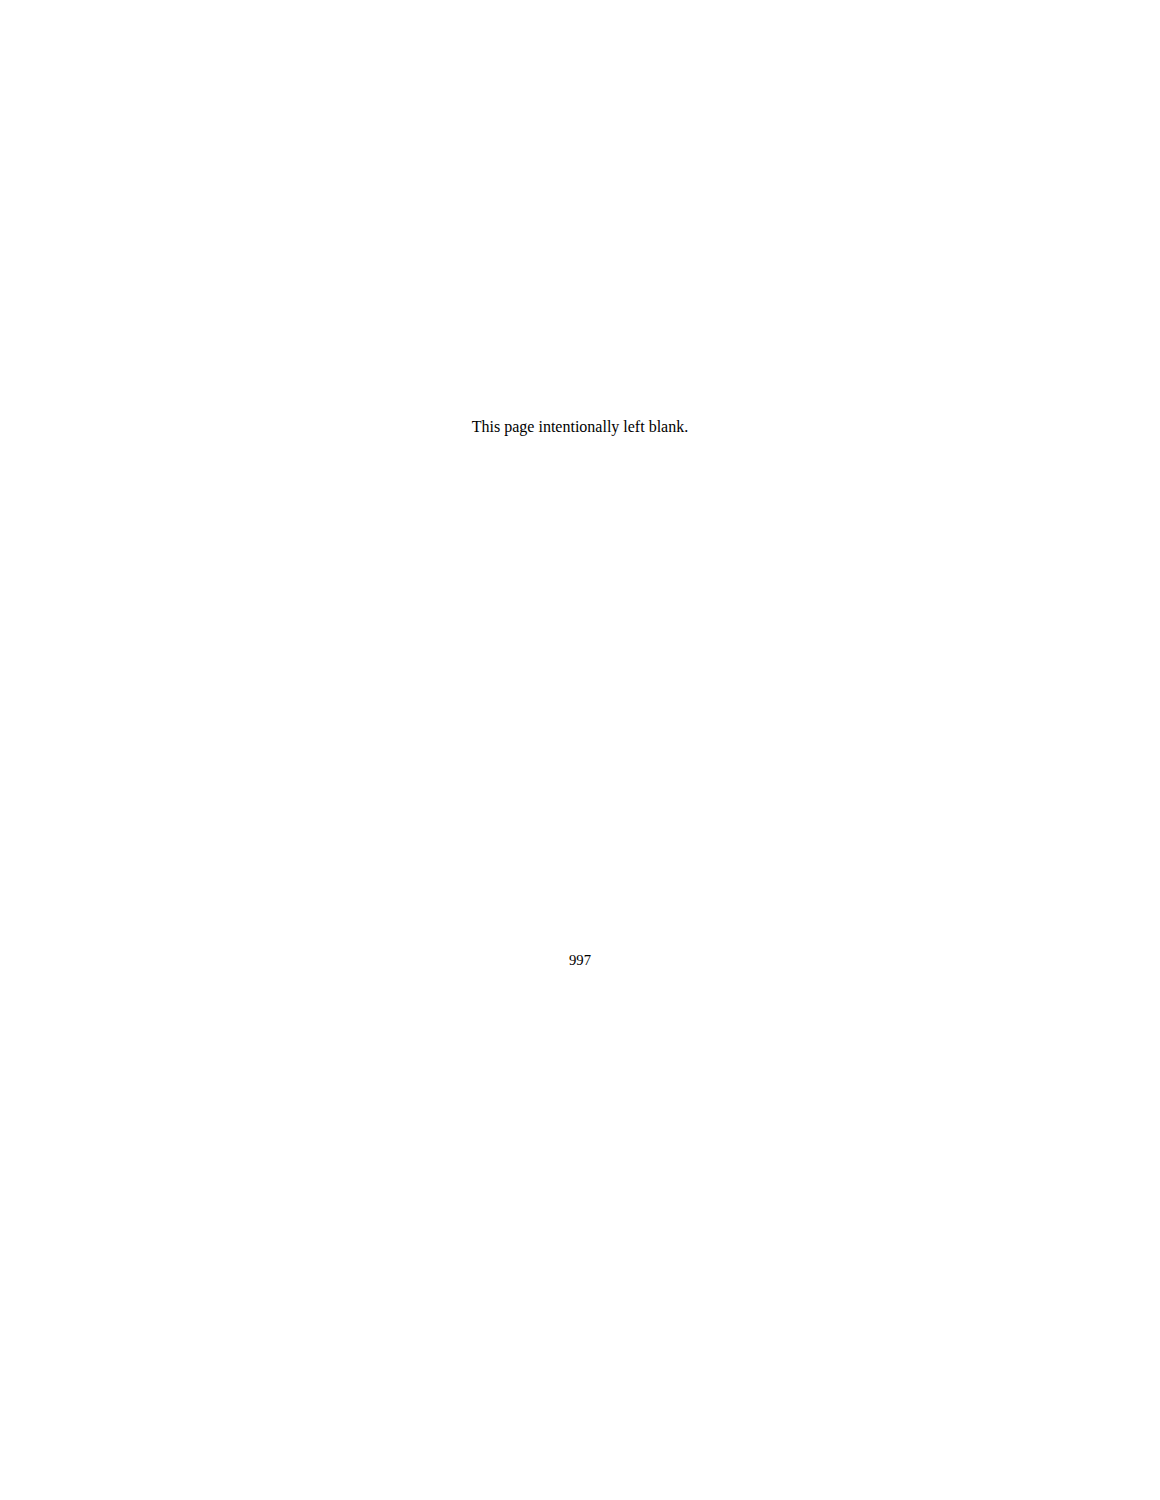This page intentionally left blank.
997